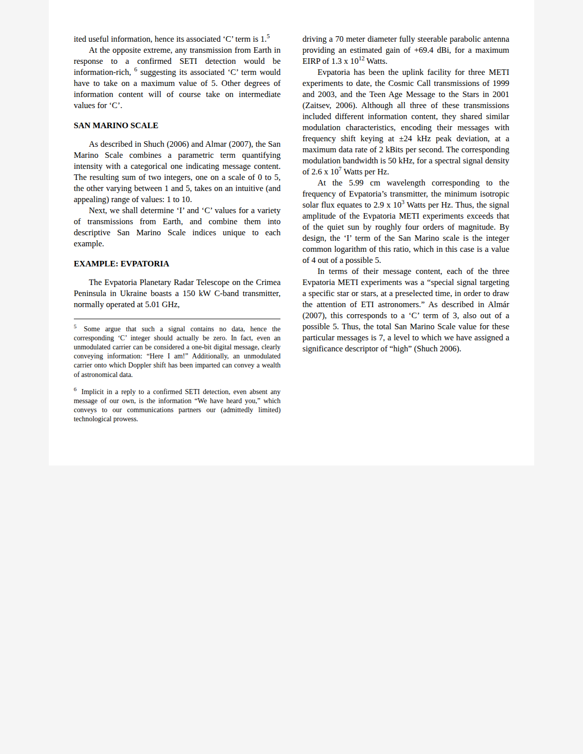ited useful information, hence its associated ‘C’ term is 1.5
At the opposite extreme, any transmission from Earth in response to a confirmed SETI detection would be information-rich, 6 suggesting its associated ‘C’ term would have to take on a maximum value of 5. Other degrees of information content will of course take on intermediate values for ‘C’.
San Marino Scale
As described in Shuch (2006) and Almar (2007), the San Marino Scale combines a parametric term quantifying intensity with a categorical one indicating message content. The resulting sum of two integers, one on a scale of 0 to 5, the other varying between 1 and 5, takes on an intuitive (and appealing) range of values: 1 to 10.
Next, we shall determine ‘I’ and ‘C’ values for a variety of transmissions from Earth, and combine them into descriptive San Marino Scale indices unique to each example.
Example: Evpatoria
The Evpatoria Planetary Radar Telescope on the Crimea Peninsula in Ukraine boasts a 150 kW C-band transmitter, normally operated at 5.01 GHz,
5 Some argue that such a signal contains no data, hence the corresponding ‘C’ integer should actually be zero. In fact, even an unmodulated carrier can be considered a one-bit digital message, clearly conveying information: “Here I am!” Additionally, an unmodulated carrier onto which Doppler shift has been imparted can convey a wealth of astronomical data.
6 Implicit in a reply to a confirmed SETI detection, even absent any message of our own, is the information “We have heard you,” which conveys to our communications partners our (admittedly limited) technological prowess.
driving a 70 meter diameter fully steerable parabolic antenna providing an estimated gain of +69.4 dBi, for a maximum EIRP of 1.3 x 1012 Watts.
Evpatoria has been the uplink facility for three METI experiments to date, the Cosmic Call transmissions of 1999 and 2003, and the Teen Age Message to the Stars in 2001 (Zaitsev, 2006). Although all three of these transmissions included different information content, they shared similar modulation characteristics, encoding their messages with frequency shift keying at ±24 kHz peak deviation, at a maximum data rate of 2 kBits per second. The corresponding modulation bandwidth is 50 kHz, for a spectral signal density of 2.6 x 107 Watts per Hz.
At the 5.99 cm wavelength corresponding to the frequency of Evpatoria’s transmitter, the minimum isotropic solar flux equates to 2.9 x 103 Watts per Hz. Thus, the signal amplitude of the Evpatoria METI experiments exceeds that of the quiet sun by roughly four orders of magnitude. By design, the ‘I’ term of the San Marino scale is the integer common logarithm of this ratio, which in this case is a value of 4 out of a possible 5.
In terms of their message content, each of the three Evpatoria METI experiments was a “special signal targeting a specific star or stars, at a preselected time, in order to draw the attention of ETI astronomers.” As described in Almár (2007), this corresponds to a ‘C’ term of 3, also out of a possible 5. Thus, the total San Marino Scale value for these particular messages is 7, a level to which we have assigned a significance descriptor of “high” (Shuch 2006).